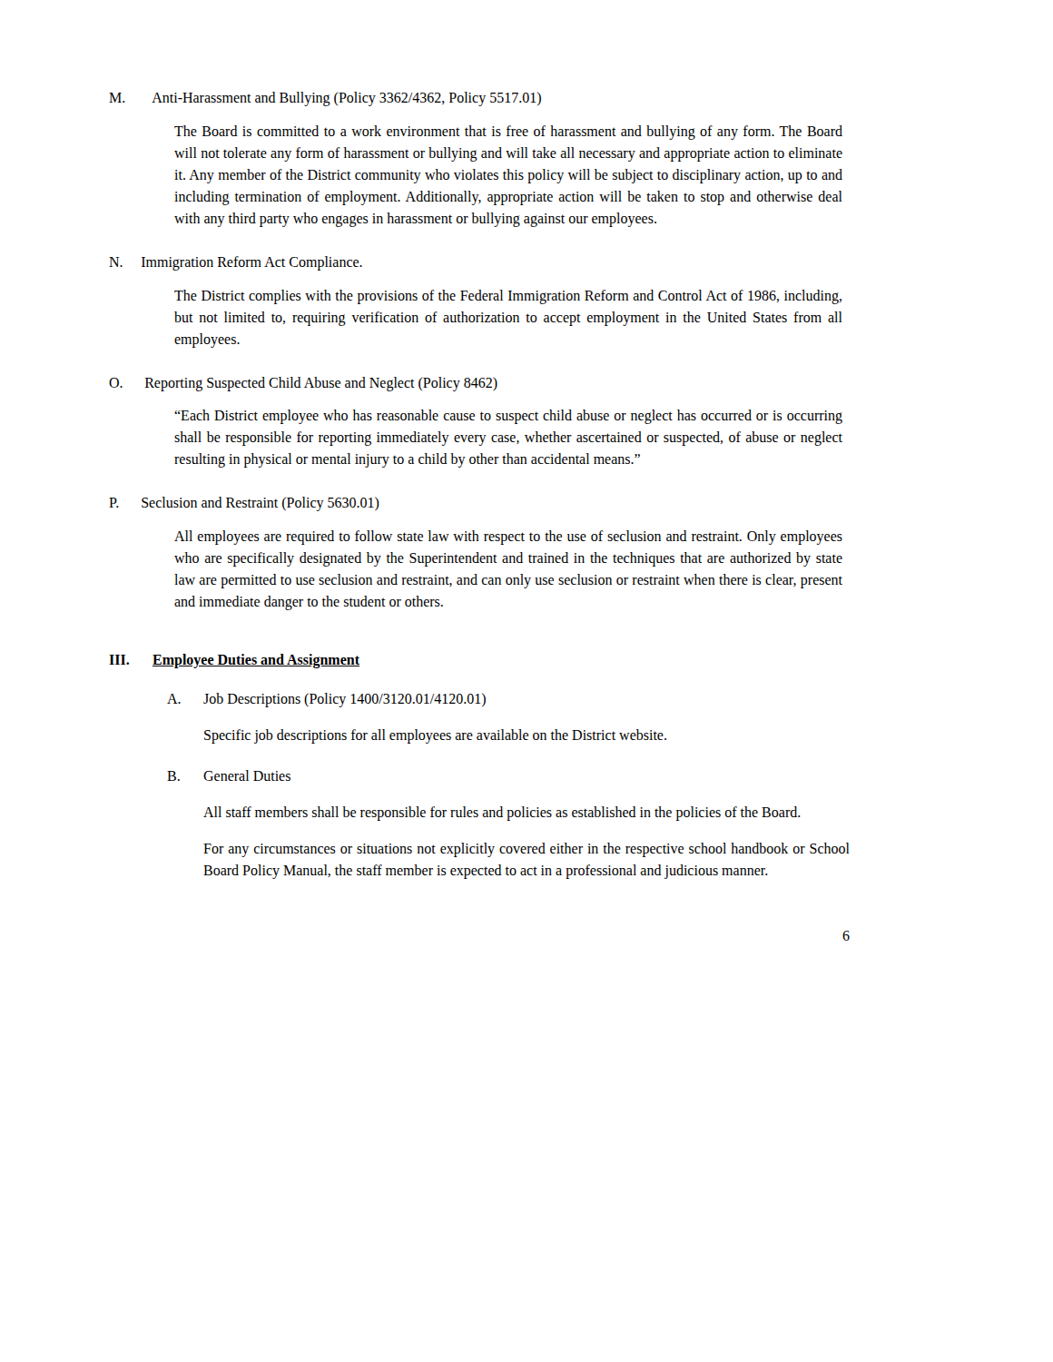M. Anti-Harassment and Bullying (Policy 3362/4362, Policy 5517.01)
The Board is committed to a work environment that is free of harassment and bullying of any form. The Board will not tolerate any form of harassment or bullying and will take all necessary and appropriate action to eliminate it. Any member of the District community who violates this policy will be subject to disciplinary action, up to and including termination of employment. Additionally, appropriate action will be taken to stop and otherwise deal with any third party who engages in harassment or bullying against our employees.
N. Immigration Reform Act Compliance.
The District complies with the provisions of the Federal Immigration Reform and Control Act of 1986, including, but not limited to, requiring verification of authorization to accept employment in the United States from all employees.
O. Reporting Suspected Child Abuse and Neglect (Policy 8462)
“Each District employee who has reasonable cause to suspect child abuse or neglect has occurred or is occurring shall be responsible for reporting immediately every case, whether ascertained or suspected, of abuse or neglect resulting in physical or mental injury to a child by other than accidental means.”
P. Seclusion and Restraint (Policy 5630.01)
All employees are required to follow state law with respect to the use of seclusion and restraint. Only employees who are specifically designated by the Superintendent and trained in the techniques that are authorized by state law are permitted to use seclusion and restraint, and can only use seclusion or restraint when there is clear, present and immediate danger to the student or others.
III. Employee Duties and Assignment
A. Job Descriptions (Policy 1400/3120.01/4120.01)
Specific job descriptions for all employees are available on the District website.
B. General Duties
All staff members shall be responsible for rules and policies as established in the policies of the Board.
For any circumstances or situations not explicitly covered either in the respective school handbook or School Board Policy Manual, the staff member is expected to act in a professional and judicious manner.
6